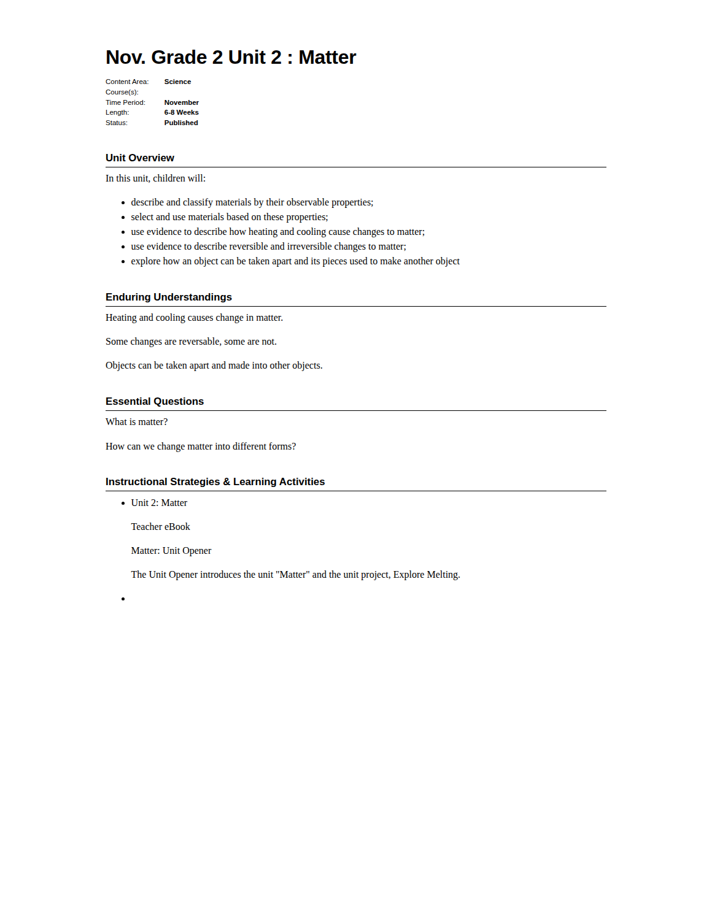Nov. Grade 2 Unit 2 : Matter
| Content Area: | Science |
| Course(s): | |
| Time Period: | November |
| Length: | 6-8 Weeks |
| Status: | Published |
Unit Overview
In this unit, children will:
describe and classify materials by their observable properties;
select and use materials based on these properties;
use evidence to describe how heating and cooling cause changes to matter;
use evidence to describe reversible and irreversible changes to matter;
explore how an object can be taken apart and its pieces used to make another object
Enduring Understandings
Heating and cooling causes change in matter.
Some changes are reversable, some are not.
Objects can be taken apart and made into other objects.
Essential Questions
What is matter?
How can we change matter into different forms?
Instructional Strategies & Learning Activities
Unit 2: Matter
Teacher eBook
Matter: Unit Opener
The Unit Opener introduces the unit "Matter" and the unit project, Explore Melting.